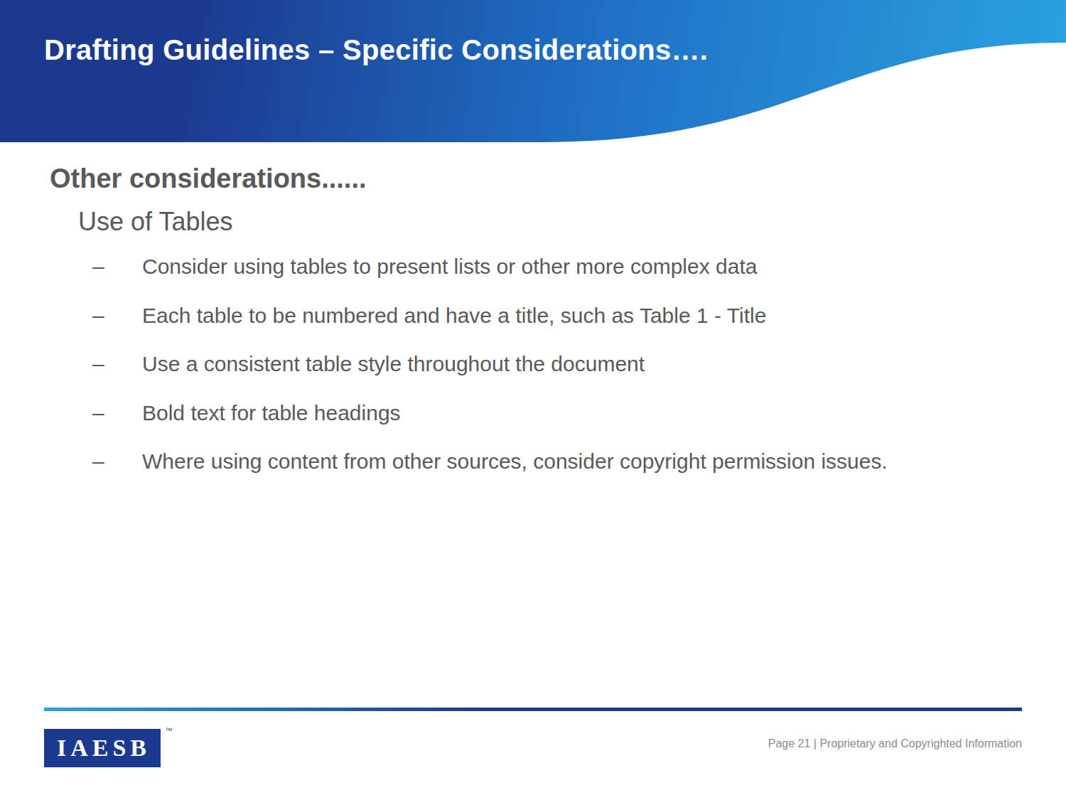Drafting Guidelines – Specific Considerations….
Other considerations......
Use of Tables
Consider using tables to present lists or other more complex data
Each table to be numbered and have a title, such as Table 1 - Title
Use a consistent table style throughout the document
Bold text for table headings
Where using content from other sources, consider copyright permission issues.
IAESB
™
Page 21 | Proprietary and Copyrighted Information